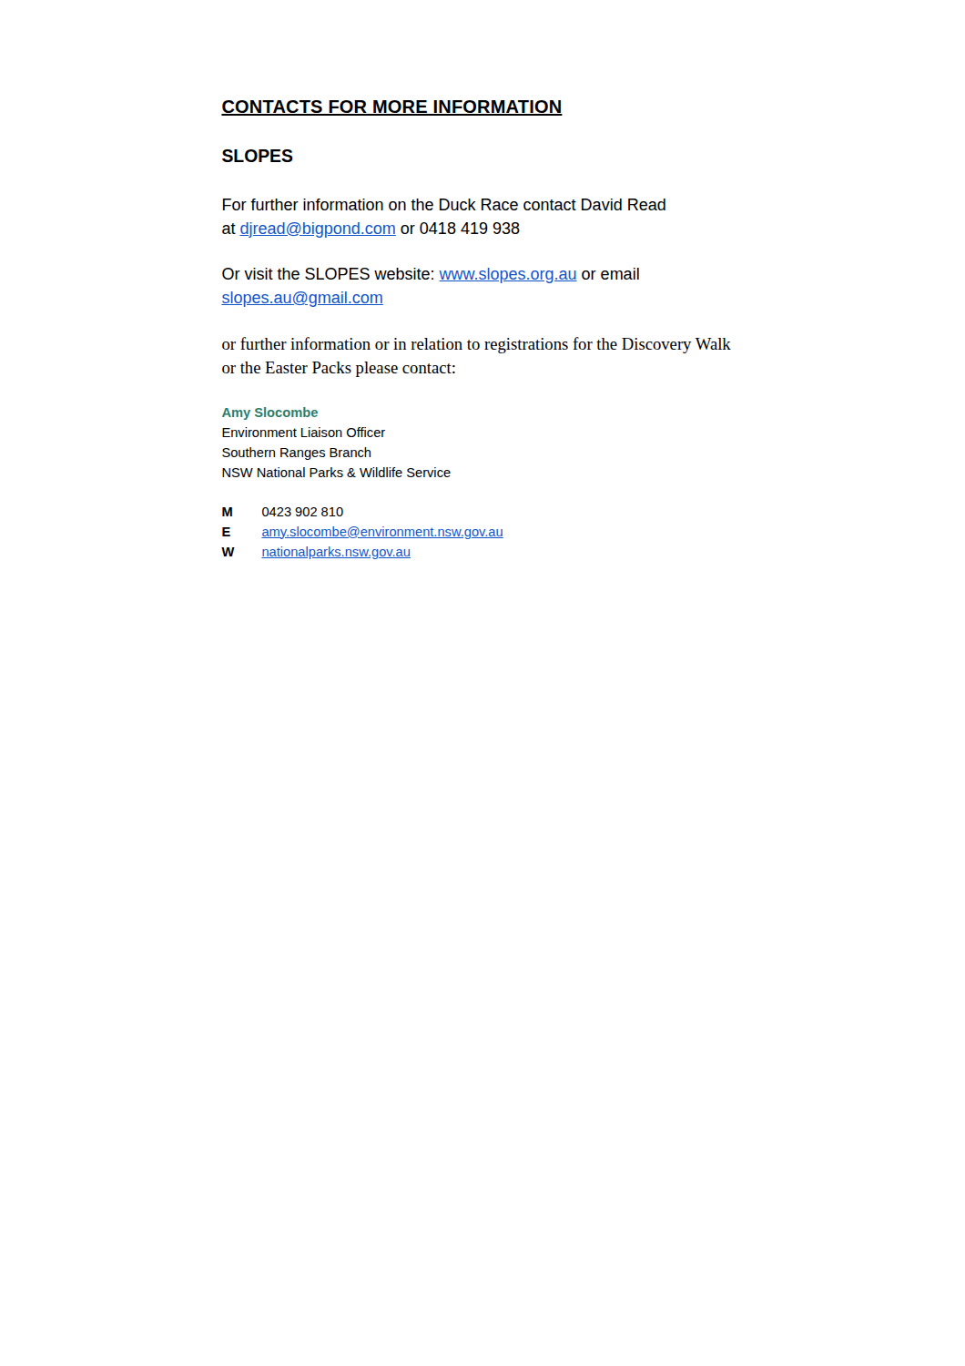CONTACTS FOR MORE INFORMATION
SLOPES
For further information on the Duck Race contact David Read
at djread@bigpond.com or 0418 419 938
Or visit the SLOPES website: www.slopes.org.au or email slopes.au@gmail.com
or further information or in relation to registrations for the Discovery Walk or the Easter Packs please contact:
Amy Slocombe
Environment Liaison Officer
Southern Ranges Branch
NSW National Parks & Wildlife Service
| M | 0423 902 810 |
| E | amy.slocombe@environment.nsw.gov.au |
| W | nationalparks.nsw.gov.au |